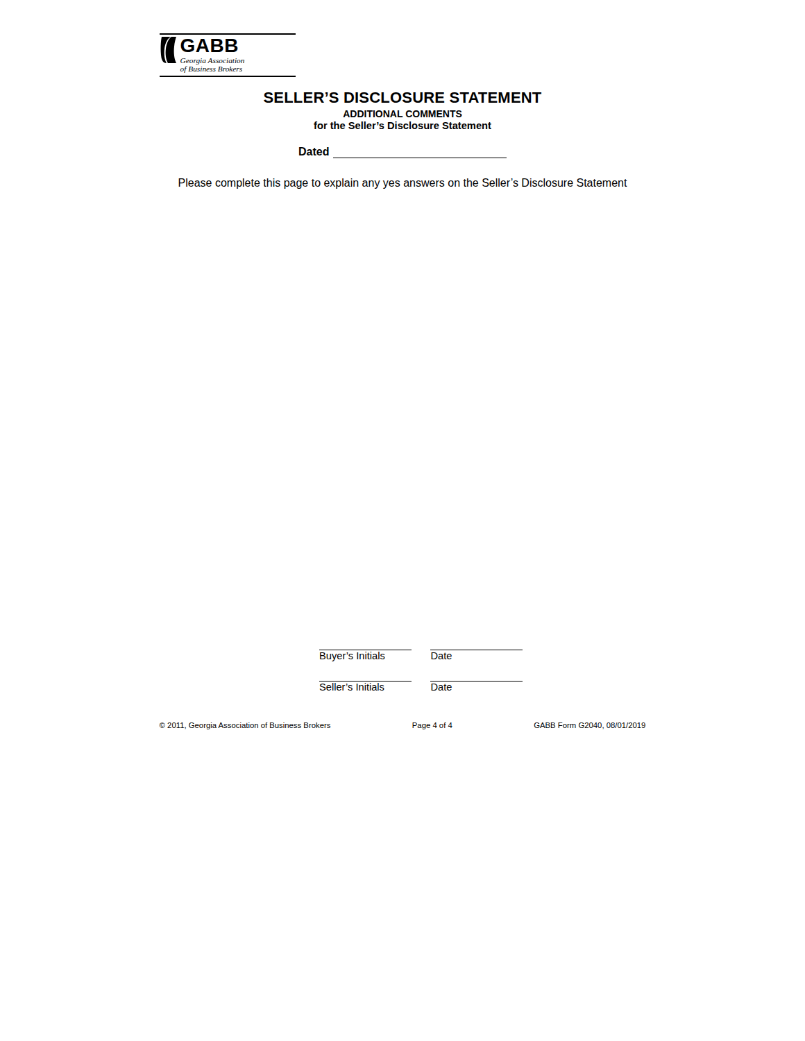GABB
Georgia Association
of Business Brokers
SELLER’S DISCLOSURE STATEMENT
ADDITIONAL COMMENTS
for the Seller’s Disclosure Statement
Dated
Please complete this page to explain any yes answers on the Seller’s Disclosure Statement
| Buyer’s Initials | | Date |
| Seller’s Initials | | Date |
© 2011, Georgia Association of Business Brokers
Page 4 of 4
GABB Form G2040, 08/01/2019